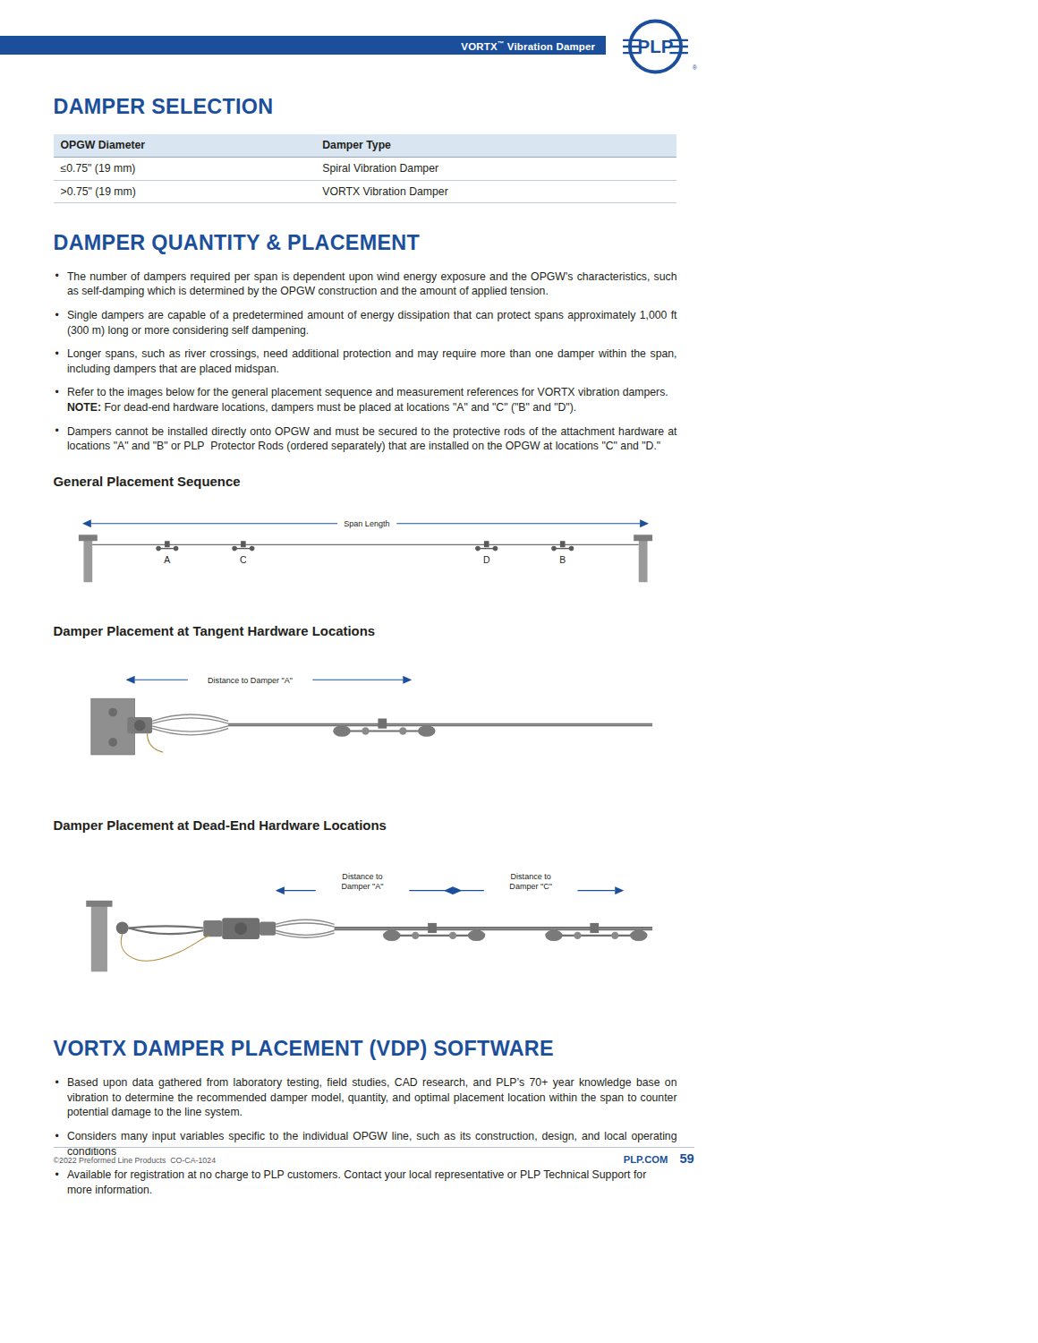VORTX™ Vibration Damper
PLP ®
DAMPER SELECTION
| OPGW Diameter | Damper Type |
| --- | --- |
| ≤0.75" (19 mm) | Spiral Vibration Damper |
| >0.75" (19 mm) | VORTX Vibration Damper |
DAMPER QUANTITY & PLACEMENT
The number of dampers required per span is dependent upon wind energy exposure and the OPGW's characteristics, such as self-damping which is determined by the OPGW construction and the amount of applied tension.
Single dampers are capable of a predetermined amount of energy dissipation that can protect spans approximately 1,000 ft (300 m) long or more considering self dampening.
Longer spans, such as river crossings, need additional protection and may require more than one damper within the span, including dampers that are placed midspan.
Refer to the images below for the general placement sequence and measurement references for VORTX vibration dampers.
NOTE: For dead-end hardware locations, dampers must be placed at locations "A" and "C" ("B" and "D").
Dampers cannot be installed directly onto OPGW and must be secured to the protective rods of the attachment hardware at locations "A" and "B" or PLP Protector Rods (ordered separately) that are installed on the OPGW at locations "C" and "D."
General Placement Sequence
Span Length A C D B
Damper Placement at Tangent Hardware Locations
Distance to Damper "A"
Damper Placement at Dead-End Hardware Locations
Distance to Damper "A" Distance to Damper "C"
VORTX DAMPER PLACEMENT (VDP) SOFTWARE
Based upon data gathered from laboratory testing, field studies, CAD research, and PLP’s 70+ year knowledge base on vibration to determine the recommended damper model, quantity, and optimal placement location within the span to counter potential damage to the line system.
Considers many input variables specific to the individual OPGW line, such as its construction, design, and local operating conditions
Available for registration at no charge to PLP customers. Contact your local representative or PLP Technical Support for
more information.
©2022 Preformed Line Products CO-CA-1024
PLP.COM 59